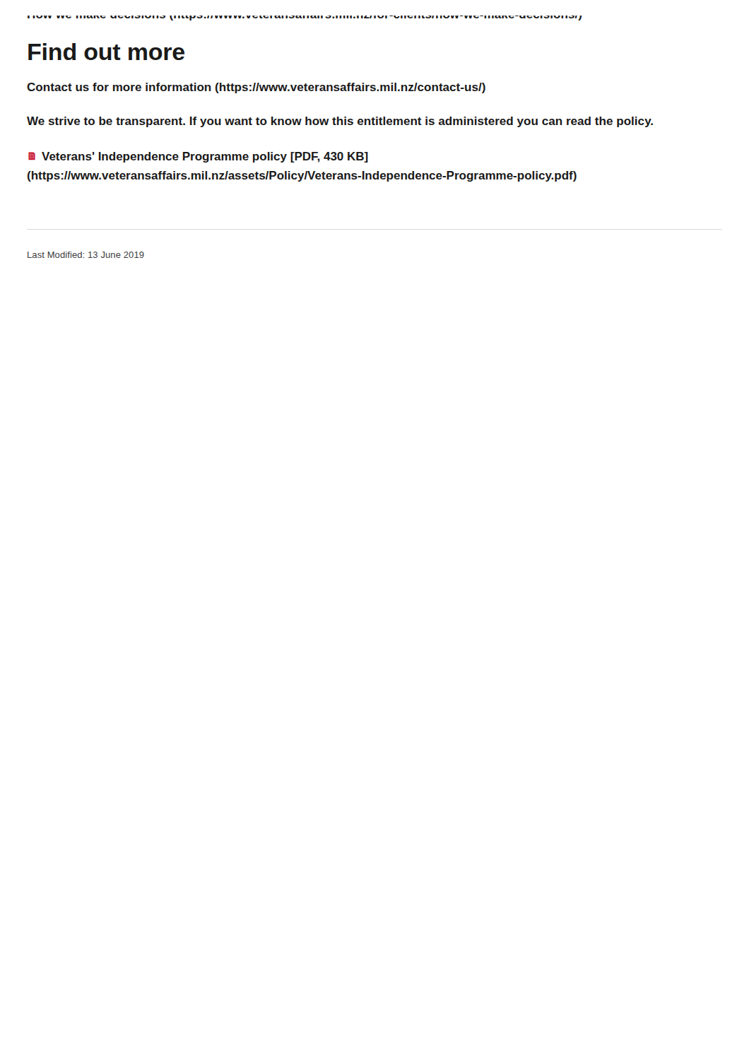How we make decisions (https://www.veteransaffairs.mil.nz/for-clients/how-we-make-decisions/)
Find out more
Contact us for more information (https://www.veteransaffairs.mil.nz/contact-us/)
We strive to be transparent. If you want to know how this entitlement is administered you can read the policy.
🗎Veterans' Independence Programme policy [PDF, 430 KB] (https://www.veteransaffairs.mil.nz/assets/Policy/Veterans-Independence-Programme-policy.pdf)
Last Modified: 13 June 2019